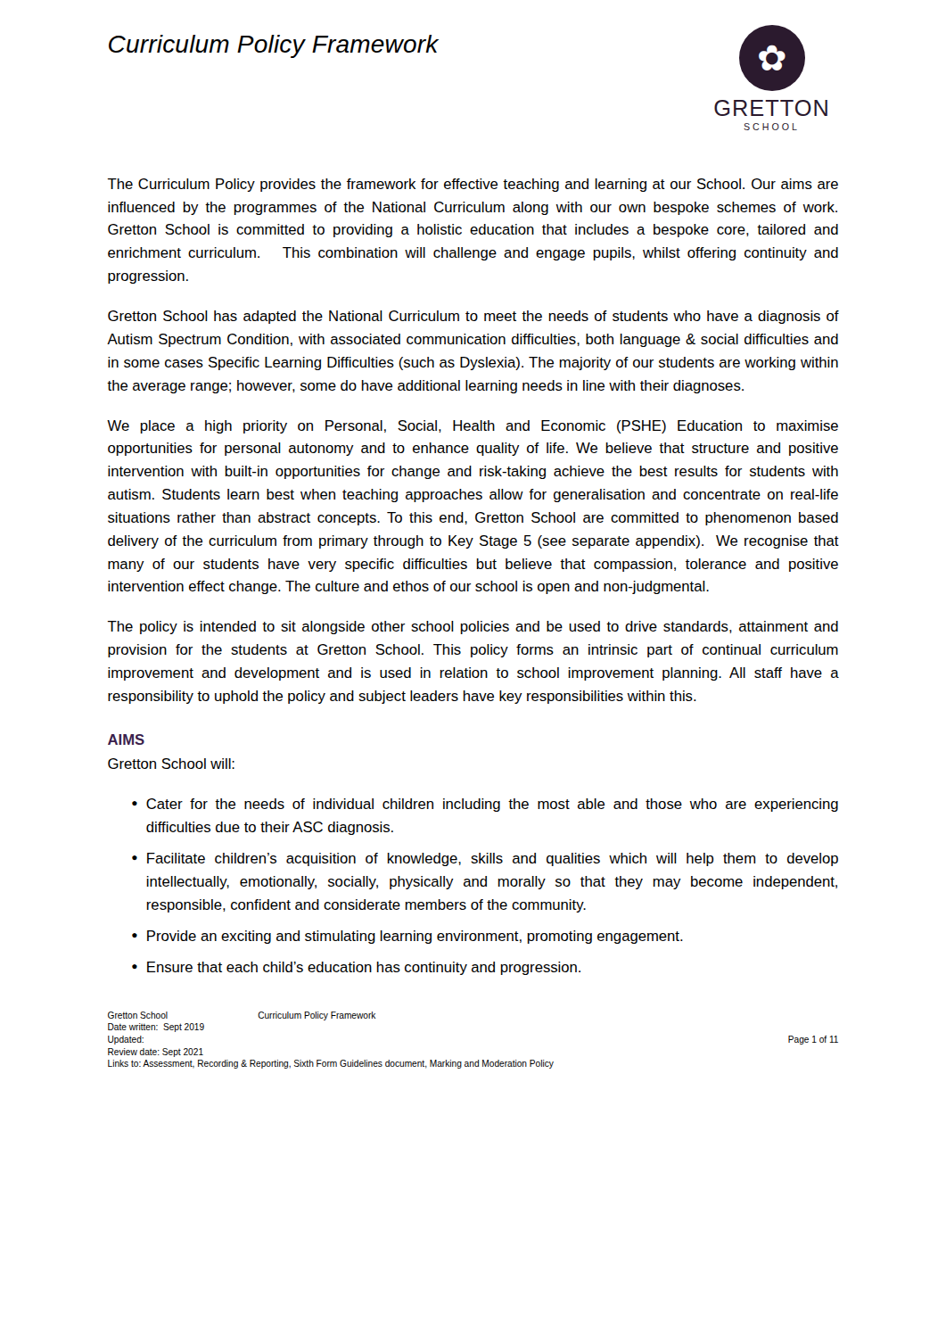Curriculum Policy Framework
✿ GRETTON SCHOOL
The Curriculum Policy provides the framework for effective teaching and learning at our School. Our aims are influenced by the programmes of the National Curriculum along with our own bespoke schemes of work. Gretton School is committed to providing a holistic education that includes a bespoke core, tailored and enrichment curriculum. This combination will challenge and engage pupils, whilst offering continuity and progression.
Gretton School has adapted the National Curriculum to meet the needs of students who have a diagnosis of Autism Spectrum Condition, with associated communication difficulties, both language & social difficulties and in some cases Specific Learning Difficulties (such as Dyslexia). The majority of our students are working within the average range; however, some do have additional learning needs in line with their diagnoses.
We place a high priority on Personal, Social, Health and Economic (PSHE) Education to maximise opportunities for personal autonomy and to enhance quality of life. We believe that structure and positive intervention with built-in opportunities for change and risk-taking achieve the best results for students with autism. Students learn best when teaching approaches allow for generalisation and concentrate on real-life situations rather than abstract concepts. To this end, Gretton School are committed to phenomenon based delivery of the curriculum from primary through to Key Stage 5 (see separate appendix). We recognise that many of our students have very specific difficulties but believe that compassion, tolerance and positive intervention effect change. The culture and ethos of our school is open and non-judgmental.
The policy is intended to sit alongside other school policies and be used to drive standards, attainment and provision for the students at Gretton School. This policy forms an intrinsic part of continual curriculum improvement and development and is used in relation to school improvement planning. All staff have a responsibility to uphold the policy and subject leaders have key responsibilities within this.
AIMS
Gretton School will:
Cater for the needs of individual children including the most able and those who are experiencing difficulties due to their ASC diagnosis.
Facilitate children’s acquisition of knowledge, skills and qualities which will help them to develop intellectually, emotionally, socially, physically and morally so that they may become independent, responsible, confident and considerate members of the community.
Provide an exciting and stimulating learning environment, promoting engagement.
Ensure that each child’s education has continuity and progression.
Gretton School
Date written: Sept 2019
Updated:
Review date: Sept 2021
Curriculum Policy Framework
Page 1 of 11
Links to: Assessment, Recording & Reporting, Sixth Form Guidelines document, Marking and Moderation Policy